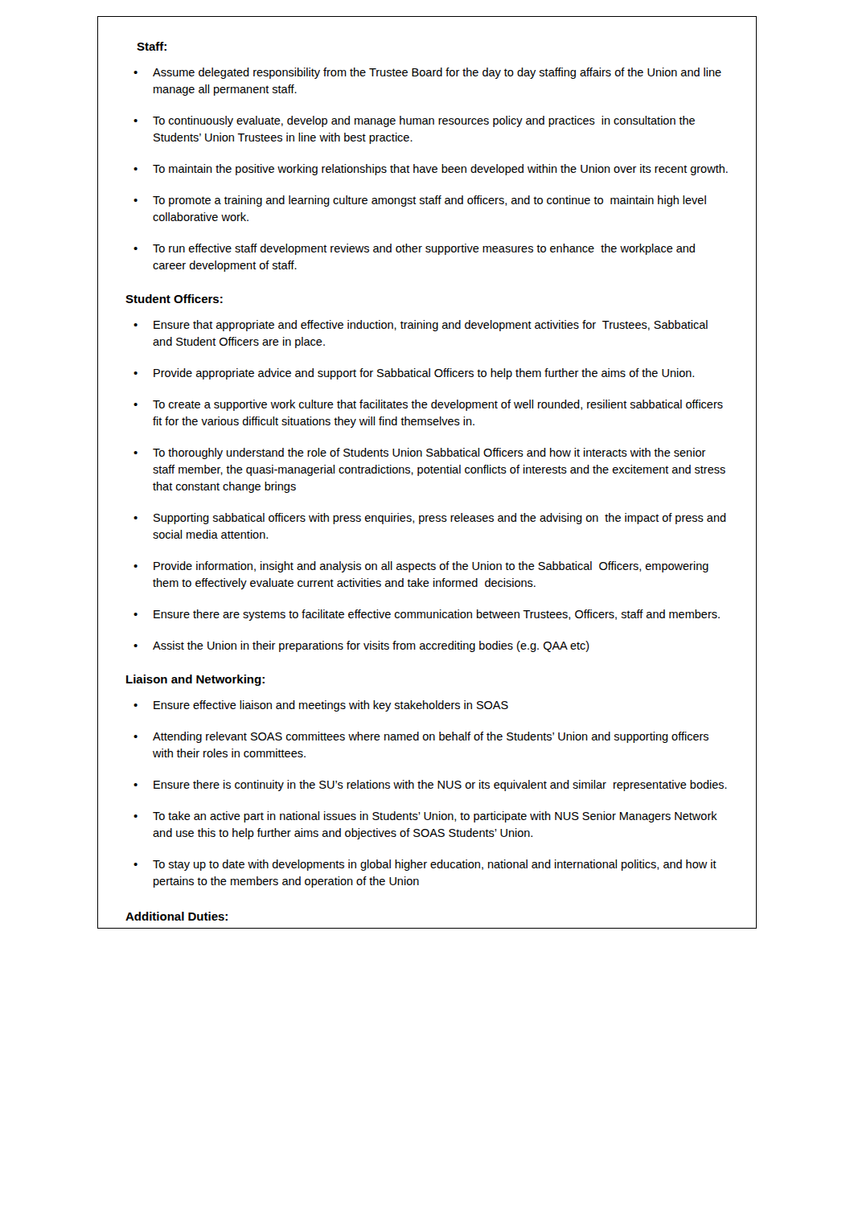Staff:
Assume delegated responsibility from the Trustee Board for the day to day staffing affairs of the Union and line manage all permanent staff.
To continuously evaluate, develop and manage human resources policy and practices in consultation the Students’ Union Trustees in line with best practice.
To maintain the positive working relationships that have been developed within the Union over its recent growth.
To promote a training and learning culture amongst staff and officers, and to continue to maintain high level collaborative work.
To run effective staff development reviews and other supportive measures to enhance the workplace and career development of staff.
Student Officers:
Ensure that appropriate and effective induction, training and development activities for Trustees, Sabbatical and Student Officers are in place.
Provide appropriate advice and support for Sabbatical Officers to help them further the aims of the Union.
To create a supportive work culture that facilitates the development of well rounded, resilient sabbatical officers fit for the various difficult situations they will find themselves in.
To thoroughly understand the role of Students Union Sabbatical Officers and how it interacts with the senior staff member, the quasi-managerial contradictions, potential conflicts of interests and the excitement and stress that constant change brings
Supporting sabbatical officers with press enquiries, press releases and the advising on the impact of press and social media attention.
Provide information, insight and analysis on all aspects of the Union to the Sabbatical Officers, empowering them to effectively evaluate current activities and take informed decisions.
Ensure there are systems to facilitate effective communication between Trustees, Officers, staff and members.
Assist the Union in their preparations for visits from accrediting bodies (e.g. QAA etc)
Liaison and Networking:
Ensure effective liaison and meetings with key stakeholders in SOAS
Attending relevant SOAS committees where named on behalf of the Students’ Union and supporting officers with their roles in committees.
Ensure there is continuity in the SU’s relations with the NUS or its equivalent and similar representative bodies.
To take an active part in national issues in Students’ Union, to participate with NUS Senior Managers Network and use this to help further aims and objectives of SOAS Students’ Union.
To stay up to date with developments in global higher education, national and international politics, and how it pertains to the members and operation of the Union
Additional Duties: